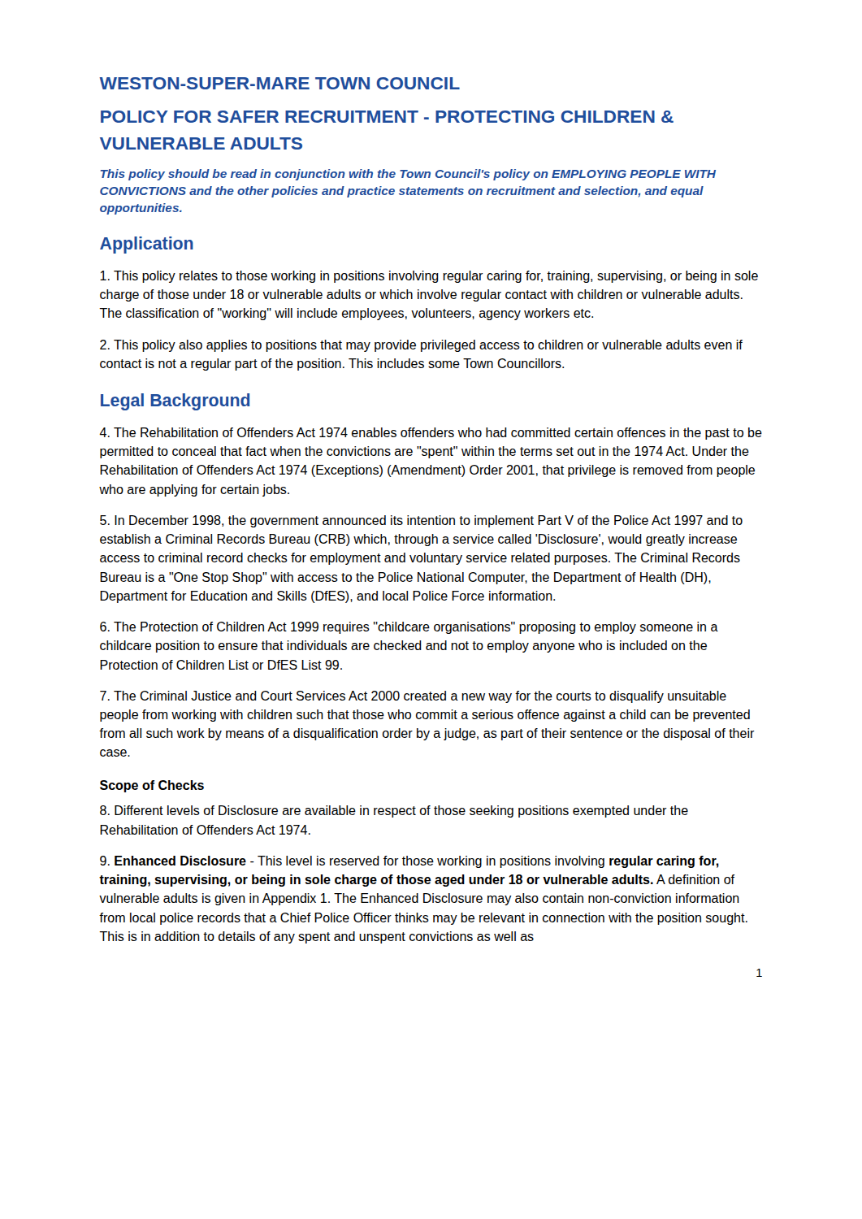WESTON-SUPER-MARE TOWN COUNCIL
POLICY FOR SAFER RECRUITMENT - PROTECTING CHILDREN & VULNERABLE ADULTS
This policy should be read in conjunction with the Town Council's policy on EMPLOYING PEOPLE WITH CONVICTIONS and the other policies and practice statements on recruitment and selection, and equal opportunities.
Application
1. This policy relates to those working in positions involving regular caring for, training, supervising, or being in sole charge of those under 18 or vulnerable adults or which involve regular contact with children or vulnerable adults. The classification of "working" will include employees, volunteers, agency workers etc.
2. This policy also applies to positions that may provide privileged access to children or vulnerable adults even if contact is not a regular part of the position. This includes some Town Councillors.
Legal Background
4. The Rehabilitation of Offenders Act 1974 enables offenders who had committed certain offences in the past to be permitted to conceal that fact when the convictions are "spent" within the terms set out in the 1974 Act. Under the Rehabilitation of Offenders Act 1974 (Exceptions) (Amendment) Order 2001, that privilege is removed from people who are applying for certain jobs.
5. In December 1998, the government announced its intention to implement Part V of the Police Act 1997 and to establish a Criminal Records Bureau (CRB) which, through a service called 'Disclosure', would greatly increase access to criminal record checks for employment and voluntary service related purposes. The Criminal Records Bureau is a "One Stop Shop" with access to the Police National Computer, the Department of Health (DH), Department for Education and Skills (DfES), and local Police Force information.
6. The Protection of Children Act 1999 requires "childcare organisations" proposing to employ someone in a childcare position to ensure that individuals are checked and not to employ anyone who is included on the Protection of Children List or DfES List 99.
7. The Criminal Justice and Court Services Act 2000 created a new way for the courts to disqualify unsuitable people from working with children such that those who commit a serious offence against a child can be prevented from all such work by means of a disqualification order by a judge, as part of their sentence or the disposal of their case.
Scope of Checks
8. Different levels of Disclosure are available in respect of those seeking positions exempted under the Rehabilitation of Offenders Act 1974.
9. Enhanced Disclosure - This level is reserved for those working in positions involving regular caring for, training, supervising, or being in sole charge of those aged under 18 or vulnerable adults. A definition of vulnerable adults is given in Appendix 1. The Enhanced Disclosure may also contain non-conviction information from local police records that a Chief Police Officer thinks may be relevant in connection with the position sought. This is in addition to details of any spent and unspent convictions as well as
1